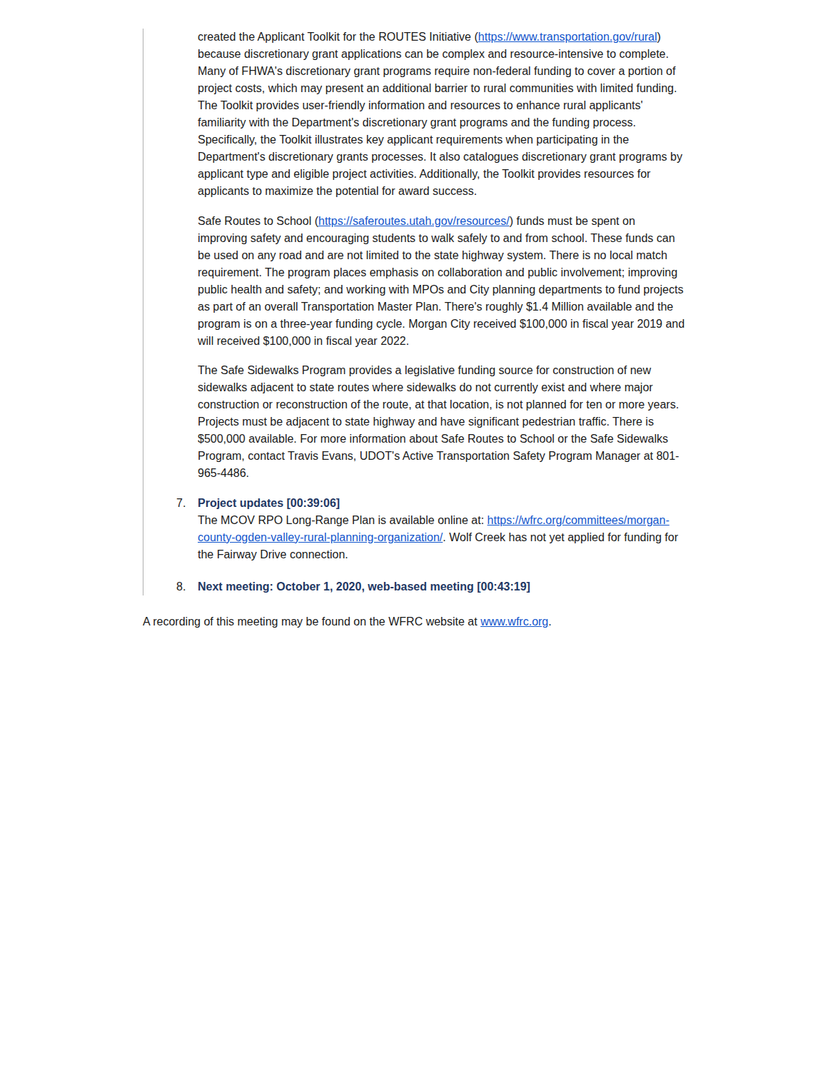created the Applicant Toolkit for the ROUTES Initiative (https://www.transportation.gov/rural) because discretionary grant applications can be complex and resource-intensive to complete. Many of FHWA's discretionary grant programs require non-federal funding to cover a portion of project costs, which may present an additional barrier to rural communities with limited funding. The Toolkit provides user-friendly information and resources to enhance rural applicants' familiarity with the Department's discretionary grant programs and the funding process. Specifically, the Toolkit illustrates key applicant requirements when participating in the Department's discretionary grants processes. It also catalogues discretionary grant programs by applicant type and eligible project activities. Additionally, the Toolkit provides resources for applicants to maximize the potential for award success.
Safe Routes to School (https://saferoutes.utah.gov/resources/) funds must be spent on improving safety and encouraging students to walk safely to and from school. These funds can be used on any road and are not limited to the state highway system. There is no local match requirement. The program places emphasis on collaboration and public involvement; improving public health and safety; and working with MPOs and City planning departments to fund projects as part of an overall Transportation Master Plan. There's roughly $1.4 Million available and the program is on a three-year funding cycle. Morgan City received $100,000 in fiscal year 2019 and will received $100,000 in fiscal year 2022.
The Safe Sidewalks Program provides a legislative funding source for construction of new sidewalks adjacent to state routes where sidewalks do not currently exist and where major construction or reconstruction of the route, at that location, is not planned for ten or more years. Projects must be adjacent to state highway and have significant pedestrian traffic. There is $500,000 available. For more information about Safe Routes to School or the Safe Sidewalks Program, contact Travis Evans, UDOT's Active Transportation Safety Program Manager at 801-965-4486.
Project updates [00:39:06]
The MCOV RPO Long-Range Plan is available online at: https://wfrc.org/committees/morgan-county-ogden-valley-rural-planning-organization/. Wolf Creek has not yet applied for funding for the Fairway Drive connection.
Next meeting: October 1, 2020, web-based meeting [00:43:19]
A recording of this meeting may be found on the WFRC website at www.wfrc.org.